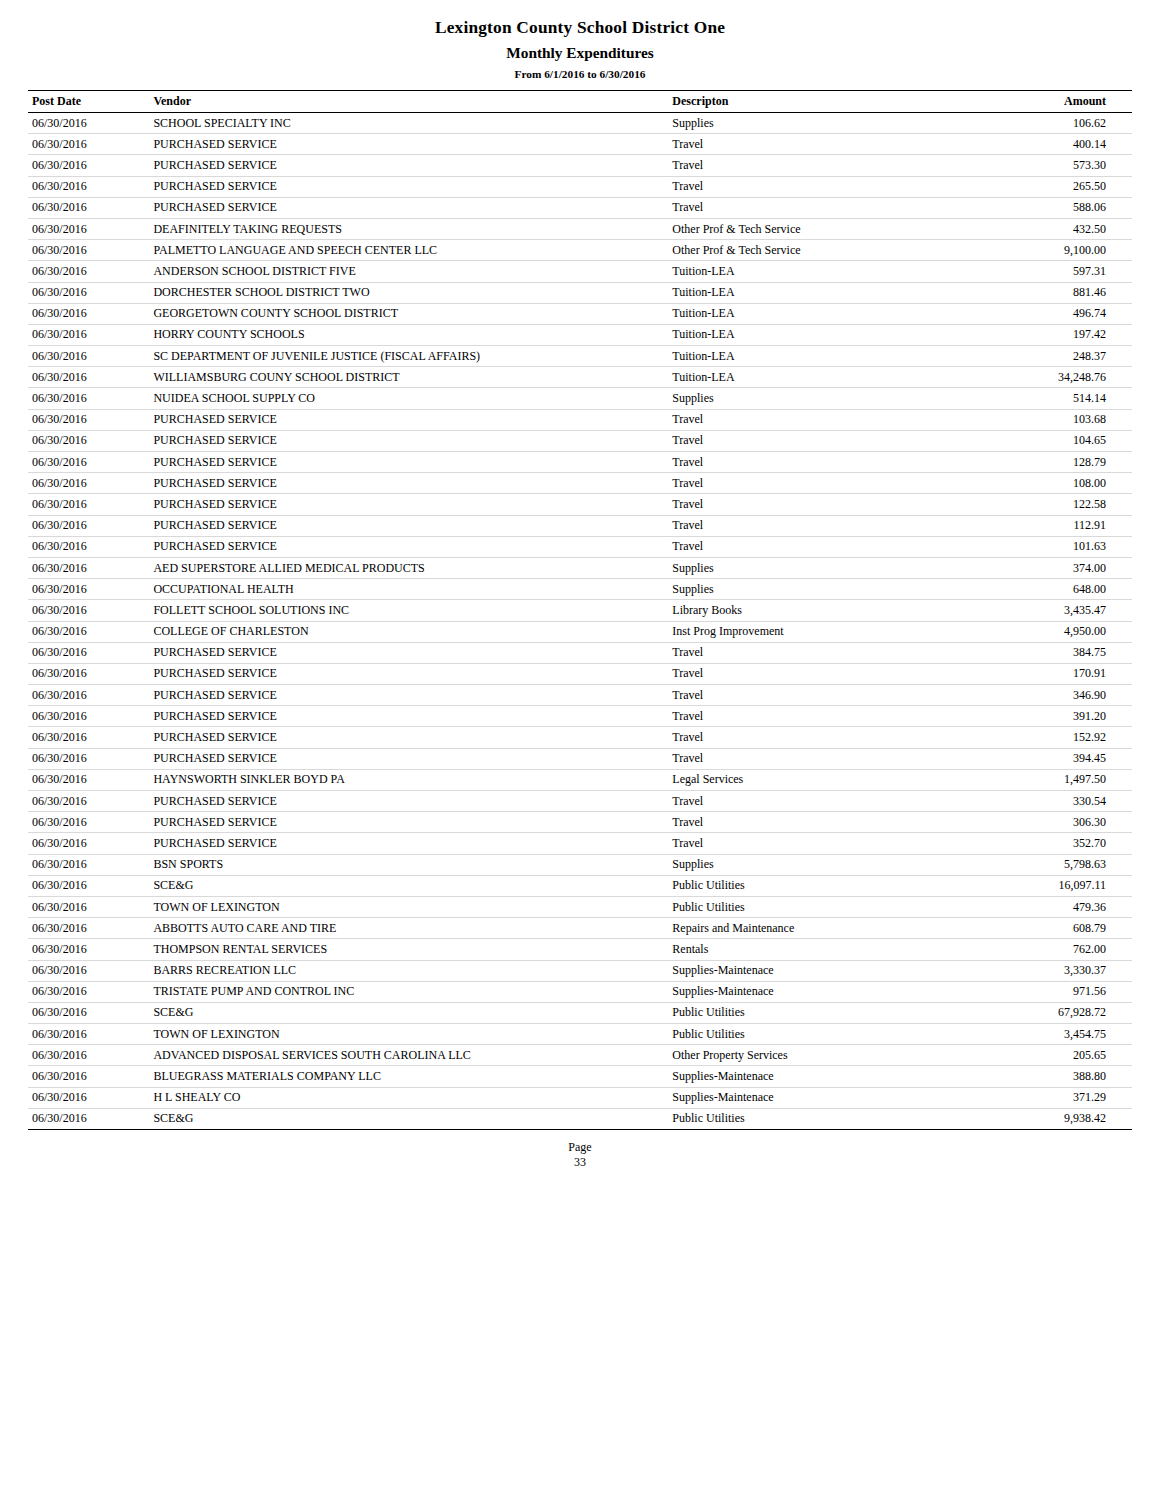Lexington County School District One
Monthly Expenditures
From 6/1/2016 to 6/30/2016
| Post Date | Vendor | Descripton | Amount |
| --- | --- | --- | --- |
| 06/30/2016 | SCHOOL SPECIALTY INC | Supplies | 106.62 |
| 06/30/2016 | PURCHASED SERVICE | Travel | 400.14 |
| 06/30/2016 | PURCHASED SERVICE | Travel | 573.30 |
| 06/30/2016 | PURCHASED SERVICE | Travel | 265.50 |
| 06/30/2016 | PURCHASED SERVICE | Travel | 588.06 |
| 06/30/2016 | DEAFINITELY TAKING REQUESTS | Other Prof & Tech Service | 432.50 |
| 06/30/2016 | PALMETTO LANGUAGE AND SPEECH CENTER LLC | Other Prof & Tech Service | 9,100.00 |
| 06/30/2016 | ANDERSON SCHOOL DISTRICT FIVE | Tuition-LEA | 597.31 |
| 06/30/2016 | DORCHESTER SCHOOL DISTRICT TWO | Tuition-LEA | 881.46 |
| 06/30/2016 | GEORGETOWN COUNTY SCHOOL DISTRICT | Tuition-LEA | 496.74 |
| 06/30/2016 | HORRY COUNTY SCHOOLS | Tuition-LEA | 197.42 |
| 06/30/2016 | SC DEPARTMENT OF JUVENILE JUSTICE (FISCAL AFFAIRS) | Tuition-LEA | 248.37 |
| 06/30/2016 | WILLIAMSBURG COUNY SCHOOL DISTRICT | Tuition-LEA | 34,248.76 |
| 06/30/2016 | NUIDEA SCHOOL SUPPLY CO | Supplies | 514.14 |
| 06/30/2016 | PURCHASED SERVICE | Travel | 103.68 |
| 06/30/2016 | PURCHASED SERVICE | Travel | 104.65 |
| 06/30/2016 | PURCHASED SERVICE | Travel | 128.79 |
| 06/30/2016 | PURCHASED SERVICE | Travel | 108.00 |
| 06/30/2016 | PURCHASED SERVICE | Travel | 122.58 |
| 06/30/2016 | PURCHASED SERVICE | Travel | 112.91 |
| 06/30/2016 | PURCHASED SERVICE | Travel | 101.63 |
| 06/30/2016 | AED SUPERSTORE ALLIED MEDICAL PRODUCTS | Supplies | 374.00 |
| 06/30/2016 | OCCUPATIONAL HEALTH | Supplies | 648.00 |
| 06/30/2016 | FOLLETT SCHOOL SOLUTIONS INC | Library Books | 3,435.47 |
| 06/30/2016 | COLLEGE OF CHARLESTON | Inst Prog Improvement | 4,950.00 |
| 06/30/2016 | PURCHASED SERVICE | Travel | 384.75 |
| 06/30/2016 | PURCHASED SERVICE | Travel | 170.91 |
| 06/30/2016 | PURCHASED SERVICE | Travel | 346.90 |
| 06/30/2016 | PURCHASED SERVICE | Travel | 391.20 |
| 06/30/2016 | PURCHASED SERVICE | Travel | 152.92 |
| 06/30/2016 | PURCHASED SERVICE | Travel | 394.45 |
| 06/30/2016 | HAYNSWORTH SINKLER BOYD PA | Legal Services | 1,497.50 |
| 06/30/2016 | PURCHASED SERVICE | Travel | 330.54 |
| 06/30/2016 | PURCHASED SERVICE | Travel | 306.30 |
| 06/30/2016 | PURCHASED SERVICE | Travel | 352.70 |
| 06/30/2016 | BSN SPORTS | Supplies | 5,798.63 |
| 06/30/2016 | SCE&G | Public Utilities | 16,097.11 |
| 06/30/2016 | TOWN OF LEXINGTON | Public Utilities | 479.36 |
| 06/30/2016 | ABBOTTS AUTO CARE AND TIRE | Repairs and Maintenance | 608.79 |
| 06/30/2016 | THOMPSON RENTAL SERVICES | Rentals | 762.00 |
| 06/30/2016 | BARRS RECREATION LLC | Supplies-Maintenace | 3,330.37 |
| 06/30/2016 | TRISTATE PUMP AND CONTROL INC | Supplies-Maintenace | 971.56 |
| 06/30/2016 | SCE&G | Public Utilities | 67,928.72 |
| 06/30/2016 | TOWN OF LEXINGTON | Public Utilities | 3,454.75 |
| 06/30/2016 | ADVANCED DISPOSAL SERVICES SOUTH CAROLINA LLC | Other Property Services | 205.65 |
| 06/30/2016 | BLUEGRASS MATERIALS COMPANY LLC | Supplies-Maintenace | 388.80 |
| 06/30/2016 | H L SHEALY CO | Supplies-Maintenace | 371.29 |
| 06/30/2016 | SCE&G | Public Utilities | 9,938.42 |
Page 33